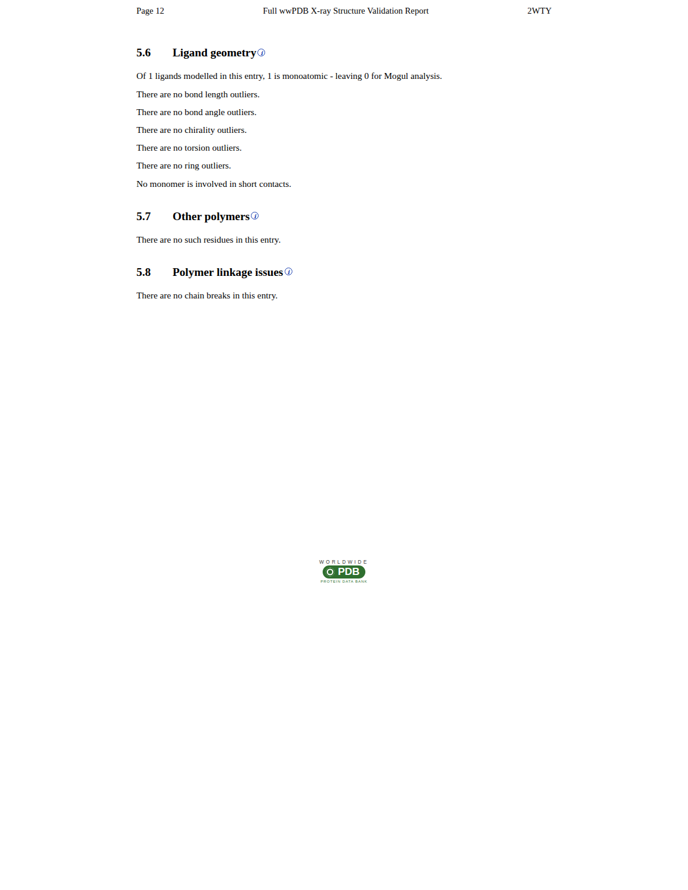Page 12
Full wwPDB X-ray Structure Validation Report
2WTY
5.6 Ligand geometryi
Of 1 ligands modelled in this entry, 1 is monoatomic - leaving 0 for Mogul analysis.
There are no bond length outliers.
There are no bond angle outliers.
There are no chirality outliers.
There are no torsion outliers.
There are no ring outliers.
No monomer is involved in short contacts.
5.7 Other polymersi
There are no such residues in this entry.
5.8 Polymer linkage issuesi
There are no chain breaks in this entry.
WORLDWIDE
PDB
PROTEIN DATA BANK